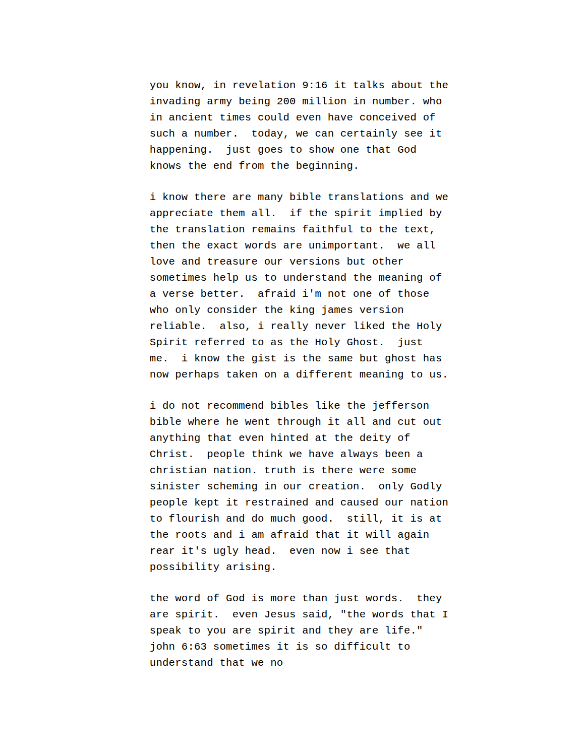you know, in revelation 9:16 it talks about the invading army being 200 million in number. who in ancient times could even have conceived of such a number. today, we can certainly see it happening. just goes to show one that God knows the end from the beginning.
i know there are many bible translations and we appreciate them all. if the spirit implied by the translation remains faithful to the text, then the exact words are unimportant. we all love and treasure our versions but other sometimes help us to understand the meaning of a verse better. afraid i'm not one of those who only consider the king james version reliable. also, i really never liked the Holy Spirit referred to as the Holy Ghost. just me. i know the gist is the same but ghost has now perhaps taken on a different meaning to us.
i do not recommend bibles like the jefferson bible where he went through it all and cut out anything that even hinted at the deity of Christ. people think we have always been a christian nation. truth is there were some sinister scheming in our creation. only Godly people kept it restrained and caused our nation to flourish and do much good. still, it is at the roots and i am afraid that it will again rear it's ugly head. even now i see that possibility arising.
the word of God is more than just words. they are spirit. even Jesus said, "the words that I speak to you are spirit and they are life." john 6:63 sometimes it is so difficult to understand that we no